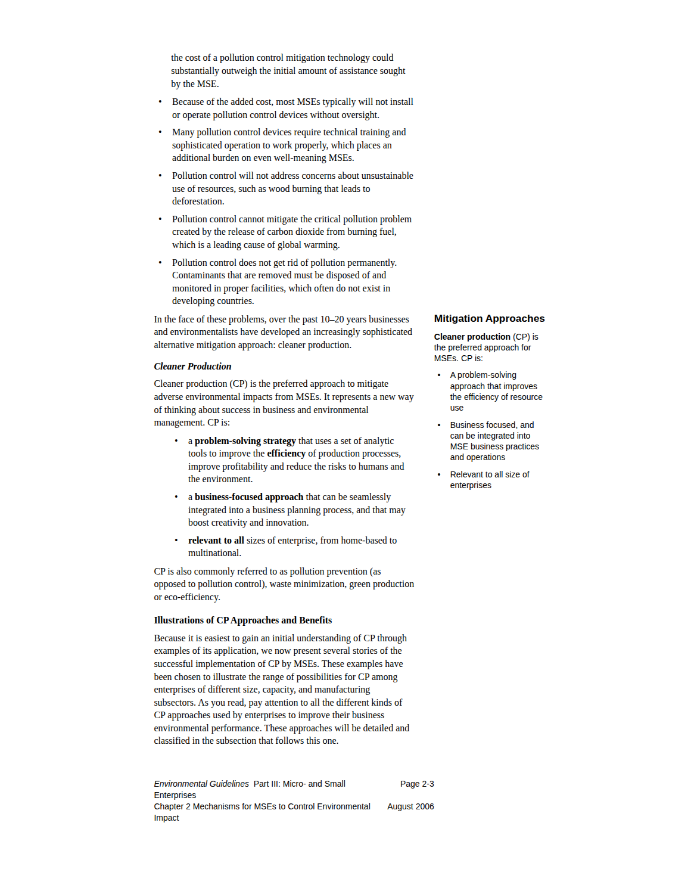the cost of a pollution control mitigation technology could substantially outweigh the initial amount of assistance sought by the MSE.
Because of the added cost, most MSEs typically will not install or operate pollution control devices without oversight.
Many pollution control devices require technical training and sophisticated operation to work properly, which places an additional burden on even well-meaning MSEs.
Pollution control will not address concerns about unsustainable use of resources, such as wood burning that leads to deforestation.
Pollution control cannot mitigate the critical pollution problem created by the release of carbon dioxide from burning fuel, which is a leading cause of global warming.
Pollution control does not get rid of pollution permanently. Contaminants that are removed must be disposed of and monitored in proper facilities, which often do not exist in developing countries.
In the face of these problems, over the past 10–20 years businesses and environmentalists have developed an increasingly sophisticated alternative mitigation approach: cleaner production.
Cleaner Production
Cleaner production (CP) is the preferred approach to mitigate adverse environmental impacts from MSEs. It represents a new way of thinking about success in business and environmental management. CP is:
a problem-solving strategy that uses a set of analytic tools to improve the efficiency of production processes, improve profitability and reduce the risks to humans and the environment.
a business-focused approach that can be seamlessly integrated into a business planning process, and that may boost creativity and innovation.
relevant to all sizes of enterprise, from home-based to multinational.
CP is also commonly referred to as pollution prevention (as opposed to pollution control), waste minimization, green production or eco-efficiency.
Illustrations of CP Approaches and Benefits
Because it is easiest to gain an initial understanding of CP through examples of its application, we now present several stories of the successful implementation of CP by MSEs. These examples have been chosen to illustrate the range of possibilities for CP among enterprises of different size, capacity, and manufacturing subsectors. As you read, pay attention to all the different kinds of CP approaches used by enterprises to improve their business environmental performance. These approaches will be detailed and classified in the subsection that follows this one.
Mitigation Approaches
Cleaner production (CP) is the preferred approach for MSEs. CP is:
A problem-solving approach that improves the efficiency of resource use
Business focused, and can be integrated into MSE business practices and operations
Relevant to all size of enterprises
Environmental Guidelines Part III: Micro- and Small Enterprises Page 2-3
Chapter 2 Mechanisms for MSEs to Control Environmental Impact August 2006